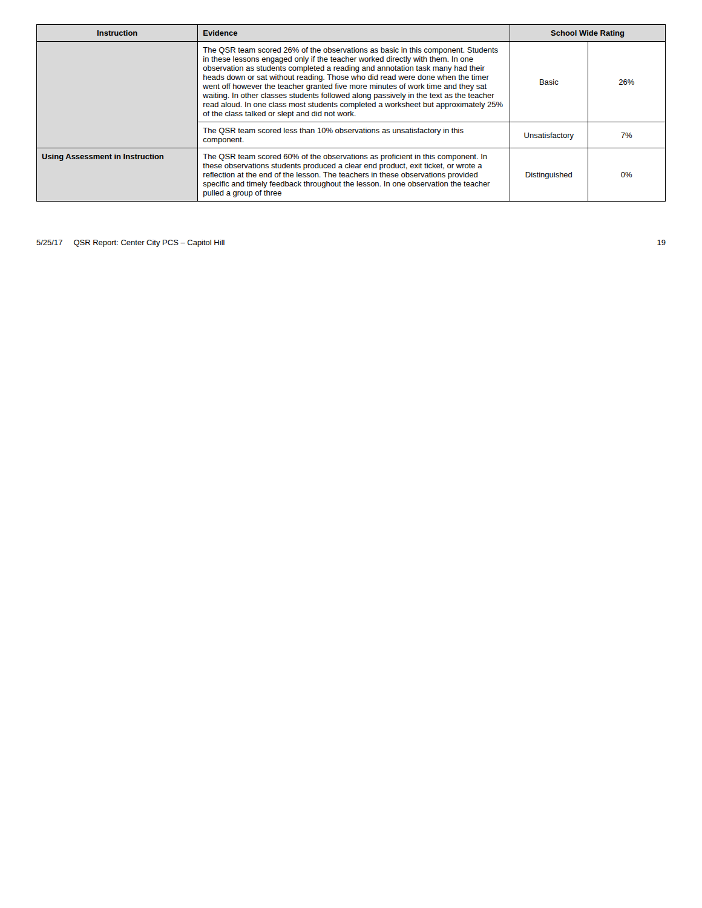| Instruction | Evidence | School Wide Rating |
| --- | --- | --- |
| | The QSR team scored 26% of the observations as basic in this component. Students in these lessons engaged only if the teacher worked directly with them. In one observation as students completed a reading and annotation task many had their heads down or sat without reading. Those who did read were done when the timer went off however the teacher granted five more minutes of work time and they sat waiting. In other classes students followed along passively in the text as the teacher read aloud. In one class most students completed a worksheet but approximately 25% of the class talked or slept and did not work. | Basic | 26% |
| The QSR team scored less than 10% observations as unsatisfactory in this component. | Unsatisfactory | 7% |
| Using Assessment in Instruction | The QSR team scored 60% of the observations as proficient in this component. In these observations students produced a clear end product, exit ticket, or wrote a reflection at the end of the lesson. The teachers in these observations provided specific and timely feedback throughout the lesson. In one observation the teacher pulled a group of three | Distinguished | 0% |
5/25/17 QSR Report: Center City PCS – Capitol Hill
19